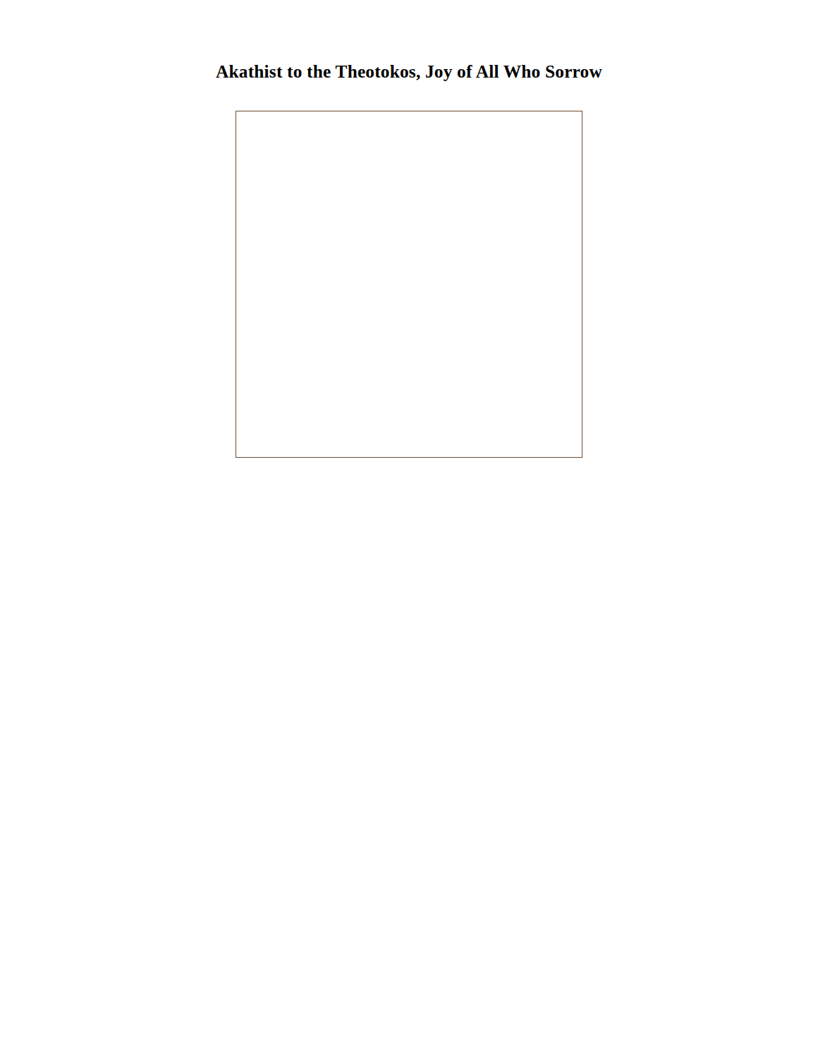Akathist to the Theotokos, Joy of All Who Sorrow